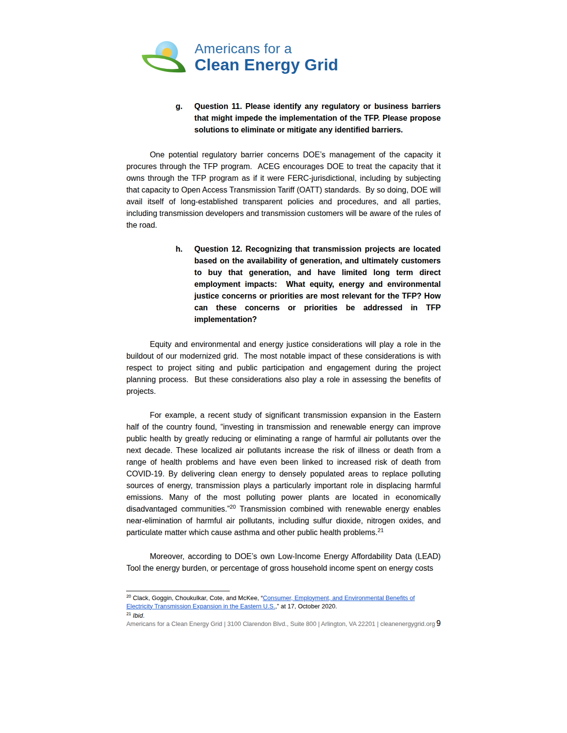Americans for a
Clean Energy Grid
g.
Question 11. Please identify any regulatory or business barriers that might impede the implementation of the TFP. Please propose solutions to eliminate or mitigate any identified barriers.
One potential regulatory barrier concerns DOE’s management of the capacity it procures through the TFP program. ACEG encourages DOE to treat the capacity that it owns through the TFP program as if it were FERC-jurisdictional, including by subjecting that capacity to Open Access Transmission Tariff (OATT) standards. By so doing, DOE will avail itself of long-established transparent policies and procedures, and all parties, including transmission developers and transmission customers will be aware of the rules of the road.
h.
Question 12. Recognizing that transmission projects are located based on the availability of generation, and ultimately customers to buy that generation, and have limited long term direct employment impacts: What equity, energy and environmental justice concerns or priorities are most relevant for the TFP? How can these concerns or priorities be addressed in TFP implementation?
Equity and environmental and energy justice considerations will play a role in the buildout of our modernized grid. The most notable impact of these considerations is with respect to project siting and public participation and engagement during the project planning process. But these considerations also play a role in assessing the benefits of projects.
For example, a recent study of significant transmission expansion in the Eastern half of the country found, “investing in transmission and renewable energy can improve public health by greatly reducing or eliminating a range of harmful air pollutants over the next decade. These localized air pollutants increase the risk of illness or death from a range of health problems and have even been linked to increased risk of death from COVID-19. By delivering clean energy to densely populated areas to replace polluting sources of energy, transmission plays a particularly important role in displacing harmful emissions. Many of the most polluting power plants are located in economically disadvantaged communities.”20 Transmission combined with renewable energy enables near-elimination of harmful air pollutants, including sulfur dioxide, nitrogen oxides, and particulate matter which cause asthma and other public health problems.21
Moreover, according to DOE’s own Low-Income Energy Affordability Data (LEAD) Tool the energy burden, or percentage of gross household income spent on energy costs
20 Clack, Goggin, Choukulkar, Cote, and McKee, “Consumer, Employment, and Environmental Benefits of Electricity Transmission Expansion in the Eastern U.S.,” at 17, October 2020.
21 Ibid.
Americans for a Clean Energy Grid | 3100 Clarendon Blvd., Suite 800 | Arlington, VA 22201 | cleanenergygrid.org
9